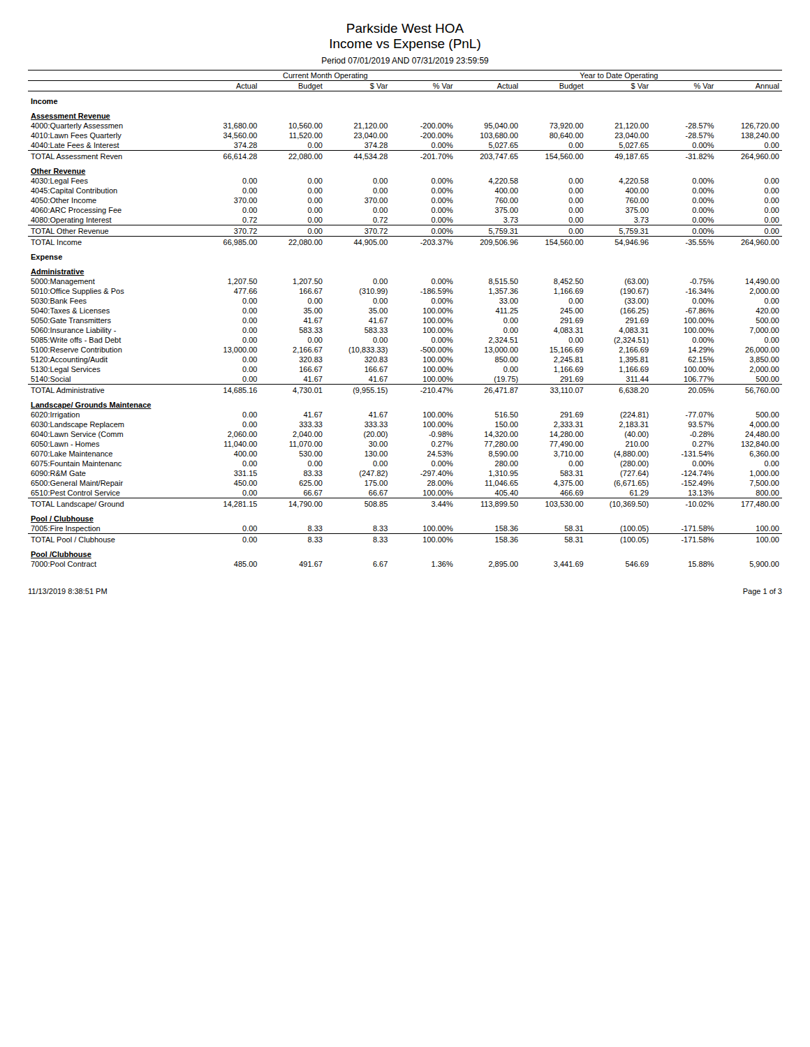Parkside West HOA
Income vs Expense (PnL)
Period 07/01/2019 AND 07/31/2019 23:59:59
| | Current Month Operating | Year to Date Operating |
| --- | --- | --- |
| | Actual | Budget | $ Var | % Var | Actual | Budget | $ Var | % Var | Annual |
| Income |
| Assessment Revenue |
| 4000:Quarterly Assessmen | 31,680.00 | 10,560.00 | 21,120.00 | -200.00% | 95,040.00 | 73,920.00 | 21,120.00 | -28.57% | 126,720.00 |
| 4010:Lawn Fees Quarterly | 34,560.00 | 11,520.00 | 23,040.00 | -200.00% | 103,680.00 | 80,640.00 | 23,040.00 | -28.57% | 138,240.00 |
| 4040:Late Fees & Interest | 374.28 | 0.00 | 374.28 | 0.00% | 5,027.65 | 0.00 | 5,027.65 | 0.00% | 0.00 |
| TOTAL Assessment Reven | 66,614.28 | 22,080.00 | 44,534.28 | -201.70% | 203,747.65 | 154,560.00 | 49,187.65 | -31.82% | 264,960.00 |
| Other Revenue |
| 4030:Legal Fees | 0.00 | 0.00 | 0.00 | 0.00% | 4,220.58 | 0.00 | 4,220.58 | 0.00% | 0.00 |
| 4045:Capital Contribution | 0.00 | 0.00 | 0.00 | 0.00% | 400.00 | 0.00 | 400.00 | 0.00% | 0.00 |
| 4050:Other Income | 370.00 | 0.00 | 370.00 | 0.00% | 760.00 | 0.00 | 760.00 | 0.00% | 0.00 |
| 4060:ARC Processing Fee | 0.00 | 0.00 | 0.00 | 0.00% | 375.00 | 0.00 | 375.00 | 0.00% | 0.00 |
| 4080:Operating Interest | 0.72 | 0.00 | 0.72 | 0.00% | 3.73 | 0.00 | 3.73 | 0.00% | 0.00 |
| TOTAL Other Revenue | 370.72 | 0.00 | 370.72 | 0.00% | 5,759.31 | 0.00 | 5,759.31 | 0.00% | 0.00 |
| TOTAL Income | 66,985.00 | 22,080.00 | 44,905.00 | -203.37% | 209,506.96 | 154,560.00 | 54,946.96 | -35.55% | 264,960.00 |
| Expense |
| Administrative |
| 5000:Management | 1,207.50 | 1,207.50 | 0.00 | 0.00% | 8,515.50 | 8,452.50 | (63.00) | -0.75% | 14,490.00 |
| 5010:Office Supplies & Pos | 477.66 | 166.67 | (310.99) | -186.59% | 1,357.36 | 1,166.69 | (190.67) | -16.34% | 2,000.00 |
| 5030:Bank Fees | 0.00 | 0.00 | 0.00 | 0.00% | 33.00 | 0.00 | (33.00) | 0.00% | 0.00 |
| 5040:Taxes & Licenses | 0.00 | 35.00 | 35.00 | 100.00% | 411.25 | 245.00 | (166.25) | -67.86% | 420.00 |
| 5050:Gate Transmitters | 0.00 | 41.67 | 41.67 | 100.00% | 0.00 | 291.69 | 291.69 | 100.00% | 500.00 |
| 5060:Insurance Liability - | 0.00 | 583.33 | 583.33 | 100.00% | 0.00 | 4,083.31 | 4,083.31 | 100.00% | 7,000.00 |
| 5085:Write offs - Bad Debt | 0.00 | 0.00 | 0.00 | 0.00% | 2,324.51 | 0.00 | (2,324.51) | 0.00% | 0.00 |
| 5100:Reserve Contribution | 13,000.00 | 2,166.67 | (10,833.33) | -500.00% | 13,000.00 | 15,166.69 | 2,166.69 | 14.29% | 26,000.00 |
| 5120:Accounting/Audit | 0.00 | 320.83 | 320.83 | 100.00% | 850.00 | 2,245.81 | 1,395.81 | 62.15% | 3,850.00 |
| 5130:Legal Services | 0.00 | 166.67 | 166.67 | 100.00% | 0.00 | 1,166.69 | 1,166.69 | 100.00% | 2,000.00 |
| 5140:Social | 0.00 | 41.67 | 41.67 | 100.00% | (19.75) | 291.69 | 311.44 | 106.77% | 500.00 |
| TOTAL Administrative | 14,685.16 | 4,730.01 | (9,955.15) | -210.47% | 26,471.87 | 33,110.07 | 6,638.20 | 20.05% | 56,760.00 |
| Landscape/ Grounds Maintenace |
| 6020:Irrigation | 0.00 | 41.67 | 41.67 | 100.00% | 516.50 | 291.69 | (224.81) | -77.07% | 500.00 |
| 6030:Landscape Replacem | 0.00 | 333.33 | 333.33 | 100.00% | 150.00 | 2,333.31 | 2,183.31 | 93.57% | 4,000.00 |
| 6040:Lawn Service (Comm | 2,060.00 | 2,040.00 | (20.00) | -0.98% | 14,320.00 | 14,280.00 | (40.00) | -0.28% | 24,480.00 |
| 6050:Lawn - Homes | 11,040.00 | 11,070.00 | 30.00 | 0.27% | 77,280.00 | 77,490.00 | 210.00 | 0.27% | 132,840.00 |
| 6070:Lake Maintenance | 400.00 | 530.00 | 130.00 | 24.53% | 8,590.00 | 3,710.00 | (4,880.00) | -131.54% | 6,360.00 |
| 6075:Fountain Maintenanc | 0.00 | 0.00 | 0.00 | 0.00% | 280.00 | 0.00 | (280.00) | 0.00% | 0.00 |
| 6090:R&M Gate | 331.15 | 83.33 | (247.82) | -297.40% | 1,310.95 | 583.31 | (727.64) | -124.74% | 1,000.00 |
| 6500:General Maint/Repair | 450.00 | 625.00 | 175.00 | 28.00% | 11,046.65 | 4,375.00 | (6,671.65) | -152.49% | 7,500.00 |
| 6510:Pest Control Service | 0.00 | 66.67 | 66.67 | 100.00% | 405.40 | 466.69 | 61.29 | 13.13% | 800.00 |
| TOTAL Landscape/ Ground | 14,281.15 | 14,790.00 | 508.85 | 3.44% | 113,899.50 | 103,530.00 | (10,369.50) | -10.02% | 177,480.00 |
| Pool / Clubhouse |
| 7005:Fire Inspection | 0.00 | 8.33 | 8.33 | 100.00% | 158.36 | 58.31 | (100.05) | -171.58% | 100.00 |
| TOTAL Pool / Clubhouse | 0.00 | 8.33 | 8.33 | 100.00% | 158.36 | 58.31 | (100.05) | -171.58% | 100.00 |
| Pool /Clubhouse |
| 7000:Pool Contract | 485.00 | 491.67 | 6.67 | 1.36% | 2,895.00 | 3,441.69 | 546.69 | 15.88% | 5,900.00 |
11/13/2019 8:38:51 PM Page 1 of 3